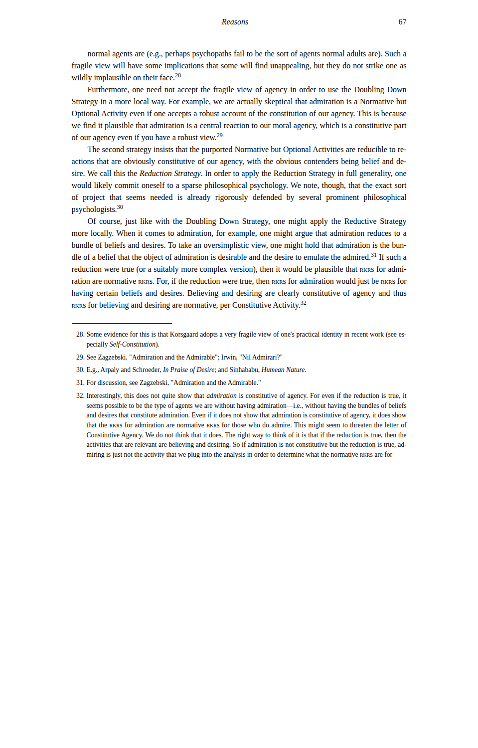Reasons 67
normal agents are (e.g., perhaps psychopaths fail to be the sort of agents normal adults are). Such a fragile view will have some implications that some will find unappealing, but they do not strike one as wildly implausible on their face.28
Furthermore, one need not accept the fragile view of agency in order to use the Doubling Down Strategy in a more local way. For example, we are actually skeptical that admiration is a Normative but Optional Activity even if one accepts a robust account of the constitution of our agency. This is because we find it plausible that admiration is a central reaction to our moral agency, which is a constitutive part of our agency even if you have a robust view.29
The second strategy insists that the purported Normative but Optional Activities are reducible to reactions that are obviously constitutive of our agency, with the obvious contenders being belief and desire. We call this the Reduction Strategy. In order to apply the Reduction Strategy in full generality, one would likely commit oneself to a sparse philosophical psychology. We note, though, that the exact sort of project that seems needed is already rigorously defended by several prominent philosophical psychologists.30
Of course, just like with the Doubling Down Strategy, one might apply the Reductive Strategy more locally. When it comes to admiration, for example, one might argue that admiration reduces to a bundle of beliefs and desires. To take an oversimplistic view, one might hold that admiration is the bundle of a belief that the object of admiration is desirable and the desire to emulate the admired.31 If such a reduction were true (or a suitably more complex version), then it would be plausible that rkrs for admiration are normative rkrs. For, if the reduction were true, then rkrs for admiration would just be rkrs for having certain beliefs and desires. Believing and desiring are clearly constitutive of agency and thus rkrs for believing and desiring are normative, per Constitutive Activity.32
Some evidence for this is that Korsgaard adopts a very fragile view of one's practical identity in recent work (see especially Self-Constitution).
See Zagzebski, "Admiration and the Admirable"; Irwin, "Nil Admirari?"
E.g., Arpaly and Schroeder, In Praise of Desire; and Sinhababu, Humean Nature.
For discussion, see Zagzebski, "Admiration and the Admirable."
Interestingly, this does not quite show that admiration is constitutive of agency. For even if the reduction is true, it seems possible to be the type of agents we are without having admiration—i.e., without having the bundles of beliefs and desires that constitute admiration. Even if it does not show that admiration is constitutive of agency, it does show that the rkrs for admiration are normative rkrs for those who do admire. This might seem to threaten the letter of Constitutive Agency. We do not think that it does. The right way to think of it is that if the reduction is true, then the activities that are relevant are believing and desiring. So if admiration is not constitutive but the reduction is true, admiring is just not the activity that we plug into the analysis in order to determine what the normative rkrs are for